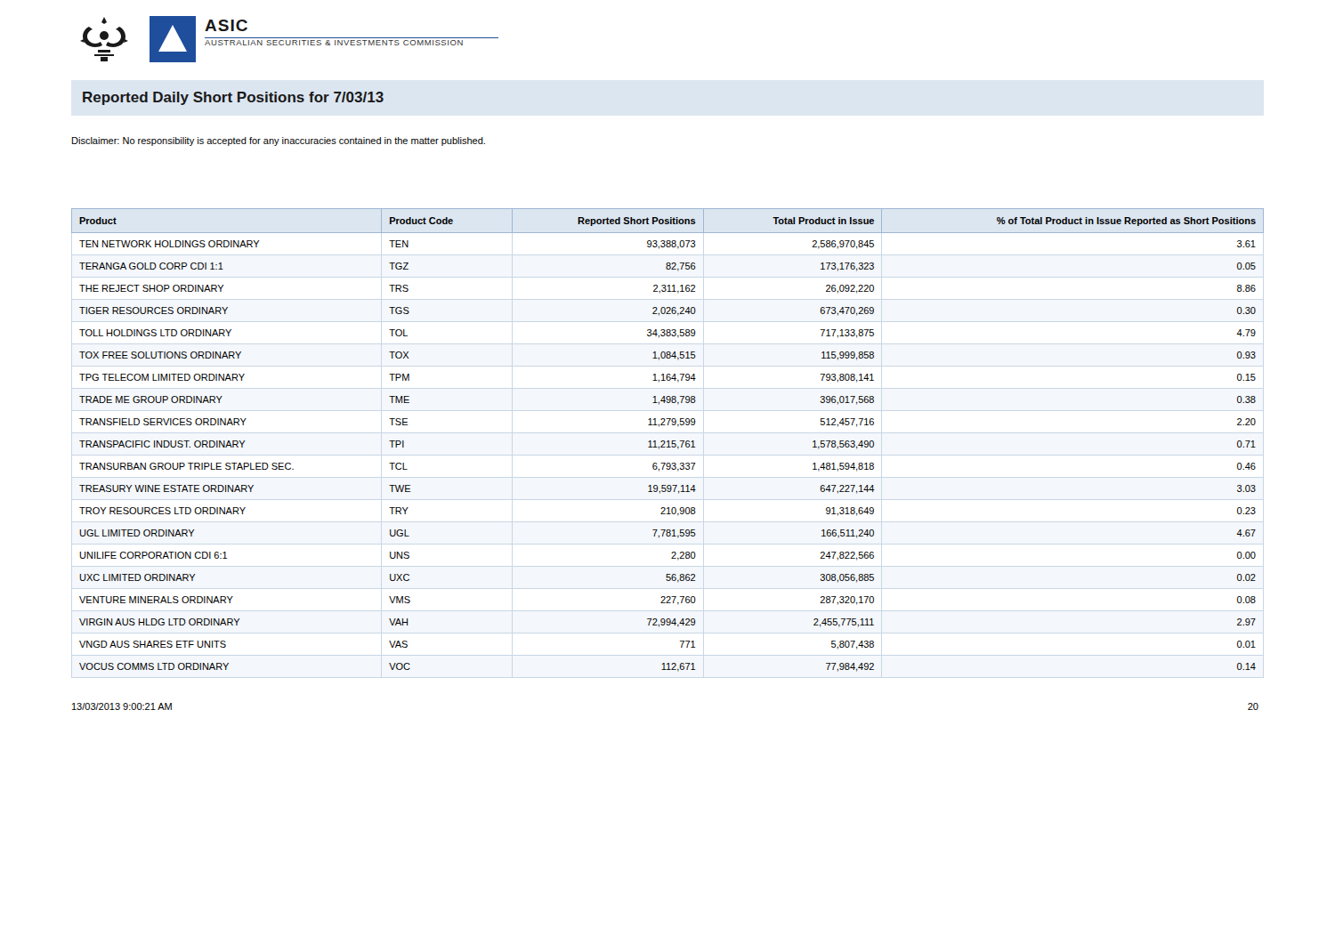ASIC
Australian Securities & Investments Commission
Reported Daily Short Positions for 7/03/13
Disclaimer: No responsibility is accepted for any inaccuracies contained in the matter published.
| Product | Product Code | Reported Short Positions | Total Product in Issue | % of Total Product in Issue Reported as Short Positions |
| --- | --- | --- | --- | --- |
| TEN NETWORK HOLDINGS ORDINARY | TEN | 93,388,073 | 2,586,970,845 | 3.61 |
| TERANGA GOLD CORP CDI 1:1 | TGZ | 82,756 | 173,176,323 | 0.05 |
| THE REJECT SHOP ORDINARY | TRS | 2,311,162 | 26,092,220 | 8.86 |
| TIGER RESOURCES ORDINARY | TGS | 2,026,240 | 673,470,269 | 0.30 |
| TOLL HOLDINGS LTD ORDINARY | TOL | 34,383,589 | 717,133,875 | 4.79 |
| TOX FREE SOLUTIONS ORDINARY | TOX | 1,084,515 | 115,999,858 | 0.93 |
| TPG TELECOM LIMITED ORDINARY | TPM | 1,164,794 | 793,808,141 | 0.15 |
| TRADE ME GROUP ORDINARY | TME | 1,498,798 | 396,017,568 | 0.38 |
| TRANSFIELD SERVICES ORDINARY | TSE | 11,279,599 | 512,457,716 | 2.20 |
| TRANSPACIFIC INDUST. ORDINARY | TPI | 11,215,761 | 1,578,563,490 | 0.71 |
| TRANSURBAN GROUP TRIPLE STAPLED SEC. | TCL | 6,793,337 | 1,481,594,818 | 0.46 |
| TREASURY WINE ESTATE ORDINARY | TWE | 19,597,114 | 647,227,144 | 3.03 |
| TROY RESOURCES LTD ORDINARY | TRY | 210,908 | 91,318,649 | 0.23 |
| UGL LIMITED ORDINARY | UGL | 7,781,595 | 166,511,240 | 4.67 |
| UNILIFE CORPORATION CDI 6:1 | UNS | 2,280 | 247,822,566 | 0.00 |
| UXC LIMITED ORDINARY | UXC | 56,862 | 308,056,885 | 0.02 |
| VENTURE MINERALS ORDINARY | VMS | 227,760 | 287,320,170 | 0.08 |
| VIRGIN AUS HLDG LTD ORDINARY | VAH | 72,994,429 | 2,455,775,111 | 2.97 |
| VNGD AUS SHARES ETF UNITS | VAS | 771 | 5,807,438 | 0.01 |
| VOCUS COMMS LTD ORDINARY | VOC | 112,671 | 77,984,492 | 0.14 |
13/03/2013 9:00:21 AM
20